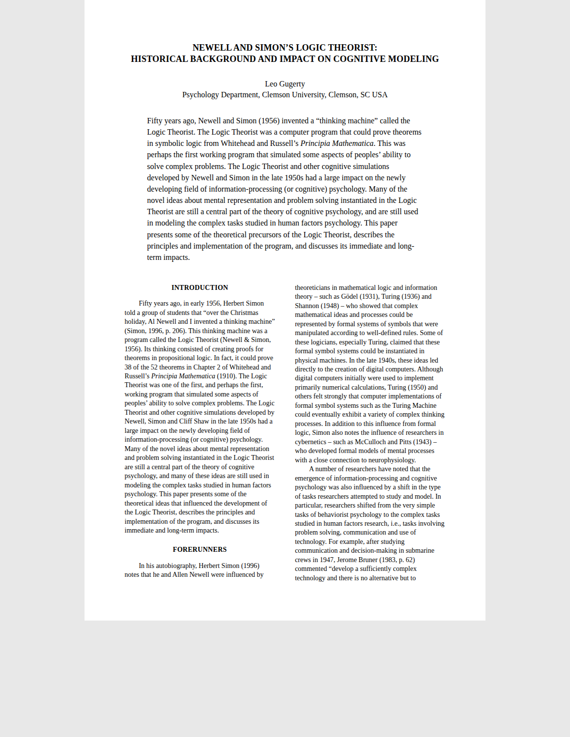NEWELL AND SIMON’S LOGIC THEORIST:
HISTORICAL BACKGROUND AND IMPACT ON COGNITIVE MODELING
Leo Gugerty
Psychology Department, Clemson University, Clemson, SC USA
Fifty years ago, Newell and Simon (1956) invented a “thinking machine” called the Logic Theorist. The Logic Theorist was a computer program that could prove theorems in symbolic logic from Whitehead and Russell’s Principia Mathematica. This was perhaps the first working program that simulated some aspects of peoples’ ability to solve complex problems. The Logic Theorist and other cognitive simulations developed by Newell and Simon in the late 1950s had a large impact on the newly developing field of information-processing (or cognitive) psychology. Many of the novel ideas about mental representation and problem solving instantiated in the Logic Theorist are still a central part of the theory of cognitive psychology, and are still used in modeling the complex tasks studied in human factors psychology. This paper presents some of the theoretical precursors of the Logic Theorist, describes the principles and implementation of the program, and discusses its immediate and long-term impacts.
INTRODUCTION
Fifty years ago, in early 1956, Herbert Simon told a group of students that “over the Christmas holiday, Al Newell and I invented a thinking machine” (Simon, 1996, p. 206). This thinking machine was a program called the Logic Theorist (Newell & Simon, 1956). Its thinking consisted of creating proofs for theorems in propositional logic. In fact, it could prove 38 of the 52 theorems in Chapter 2 of Whitehead and Russell’s Principia Mathematica (1910). The Logic Theorist was one of the first, and perhaps the first, working program that simulated some aspects of peoples’ ability to solve complex problems. The Logic Theorist and other cognitive simulations developed by Newell, Simon and Cliff Shaw in the late 1950s had a large impact on the newly developing field of information-processing (or cognitive) psychology. Many of the novel ideas about mental representation and problem solving instantiated in the Logic Theorist are still a central part of the theory of cognitive psychology, and many of these ideas are still used in modeling the complex tasks studied in human factors psychology. This paper presents some of the theoretical ideas that influenced the development of the Logic Theorist, describes the principles and implementation of the program, and discusses its immediate and long-term impacts.
FORERUNNERS
In his autobiography, Herbert Simon (1996) notes that he and Allen Newell were influenced by theoreticians in mathematical logic and information theory – such as Gödel (1931), Turing (1936) and Shannon (1948) – who showed that complex mathematical ideas and processes could be represented by formal systems of symbols that were manipulated according to well-defined rules. Some of these logicians, especially Turing, claimed that these formal symbol systems could be instantiated in physical machines. In the late 1940s, these ideas led directly to the creation of digital computers. Although digital computers initially were used to implement primarily numerical calculations, Turing (1950) and others felt strongly that computer implementations of formal symbol systems such as the Turing Machine could eventually exhibit a variety of complex thinking processes. In addition to this influence from formal logic, Simon also notes the influence of researchers in cybernetics – such as McCulloch and Pitts (1943) – who developed formal models of mental processes with a close connection to neurophysiology.
A number of researchers have noted that the emergence of information-processing and cognitive psychology was also influenced by a shift in the type of tasks researchers attempted to study and model. In particular, researchers shifted from the very simple tasks of behaviorist psychology to the complex tasks studied in human factors research, i.e., tasks involving problem solving, communication and use of technology. For example, after studying communication and decision-making in submarine crews in 1947, Jerome Bruner (1983, p. 62) commented “develop a sufficiently complex technology and there is no alternative but to